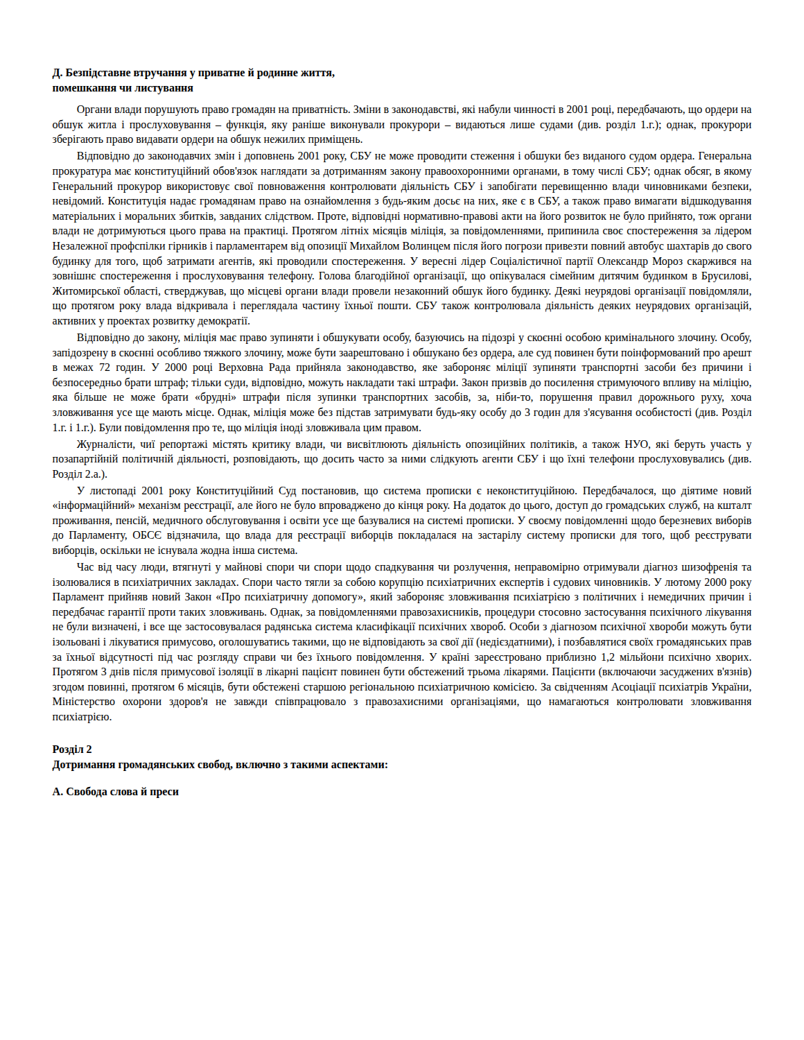Д. Безпідставне втручання у приватне й родинне життя,
помешкання чи листування
Органи влади порушують право громадян на приватність. Зміни в законодавстві, які набули чинності в 2001 році, передбачають, що ордери на обшук житла і прослуховування – функція, яку раніше виконували прокурори – видаються лише судами (див. розділ 1.г.); однак, прокурори зберігають право видавати ордери на обшук нежилих приміщень.
Відповідно до законодавчих змін і доповнень 2001 року, СБУ не може проводити стеження і обшуки без виданого судом ордера. Генеральна прокуратура має конституційний обов'язок наглядати за дотриманням закону правоохоронними органами, в тому числі СБУ; однак обсяг, в якому Генеральний прокурор використовує свої повноваження контролювати діяльність СБУ і запобігати перевищенню влади чиновниками безпеки, невідомий. Конституція надає громадянам право на ознайомлення з будь-яким досьє на них, яке є в СБУ, а також право вимагати відшкодування матеріальних і моральних збитків, завданих слідством. Проте, відповідні нормативно-правові акти на його розвиток не було прийнято, тож органи влади не дотримуються цього права на практиці. Протягом літніх місяців міліція, за повідомленнями, припинила своє спостереження за лідером Незалежної профспілки гірників і парламентарем від опозиції Михайлом Волинцем після його погрози привезти повний автобус шахтарів до свого будинку для того, щоб затримати агентів, які проводили спостереження. У вересні лідер Соціалістичної партії Олександр Мороз скаржився на зовнішнє спостереження і прослуховування телефону. Голова благодійної організації, що опікувалася сімейним дитячим будинком в Брусилові, Житомирської області, стверджував, що місцеві органи влади провели незаконний обшук його будинку. Деякі неурядові організації повідомляли, що протягом року влада відкривала і переглядала частину їхньої пошти. СБУ також контролювала діяльність деяких неурядових організацій, активних у проектах розвитку демократії.
Відповідно до закону, міліція має право зупиняти і обшукувати особу, базуючись на підозрі у скоєнні особою кримінального злочину. Особу, запідозрену в скоєнні особливо тяжкого злочину, може бути заарештовано і обшукано без ордера, але суд повинен бути поінформований про арешт в межах 72 годин. У 2000 році Верховна Рада прийняла законодавство, яке забороняє міліції зупиняти транспортні засоби без причини і безпосередньо брати штраф; тільки суди, відповідно, можуть накладати такі штрафи. Закон призвів до посилення стримуючого впливу на міліцію, яка більше не може брати «брудні» штрафи після зупинки транспортних засобів, за, ніби-то, порушення правил дорожнього руху, хоча зловживання усе ще мають місце. Однак, міліція може без підстав затримувати будь-яку особу до 3 годин для з'ясування особистості (див. Розділ 1.г. і 1.г.). Були повідомлення про те, що міліція іноді зловживала цим правом.
Журналісти, чиї репортажі містять критику влади, чи висвітлюють діяльність опозиційних політиків, а також НУО, які беруть участь у позапартійній політичній діяльності, розповідають, що досить часто за ними слідкують агенти СБУ і що їхні телефони прослуховувались (див. Розділ 2.а.).
У листопаді 2001 року Конституційний Суд постановив, що система прописки є неконституційною. Передбачалося, що діятиме новий «інформаційний» механізм реєстрації, але його не було впроваджено до кінця року. На додаток до цього, доступ до громадських служб, на кшталт проживання, пенсій, медичного обслуговування і освіти усе ще базувалися на системі прописки. У своєму повідомленні щодо березневих виборів до Парламенту, ОБСЄ відзначила, що влада для реєстрації виборців покладалася на застарілу систему прописки для того, щоб реєструвати виборців, оскільки не існувала жодна інша система.
Час від часу люди, втягнуті у майнові спори чи спори щодо спадкування чи розлучення, неправомірно отримували діагноз шизофренія та ізолювалися в психіатричних закладах. Спори часто тягли за собою корупцію психіатричних експертів і судових чиновників. У лютому 2000 року Парламент прийняв новий Закон «Про психіатричну допомогу», який забороняє зловживання психіатрією з політичних і немедичних причин і передбачає гарантії проти таких зловживань. Однак, за повідомленнями правозахисників, процедури стосовно застосування психічного лікування не були визначені, і все ще застосовувалася радянська система класифікації психічних хвороб. Особи з діагнозом психічної хвороби можуть бути ізольовані і лікуватися примусово, оголошуватись такими, що не відповідають за свої дії (недієздатними), і позбавлятися своїх громадянських прав за їхньої відсутності під час розгляду справи чи без їхнього повідомлення. У країні зареєстровано приблизно 1,2 мільйони психічно хворих. Протягом 3 днів після примусової ізоляції в лікарні пацієнт повинен бути обстежений трьома лікарями. Пацієнти (включаючи засуджених в'язнів) згодом повинні, протягом 6 місяців, бути обстежені старшою регіональною психіатричною комісією. За свідченням Асоціації психіатрів України, Міністерство охорони здоров'я не завжди співпрацювало з правозахисними організаціями, що намагаються контролювати зловживання психіатрією.
Розділ 2
Дотримання громадянських свобод, включно з такими аспектами:
А. Свобода слова й преси